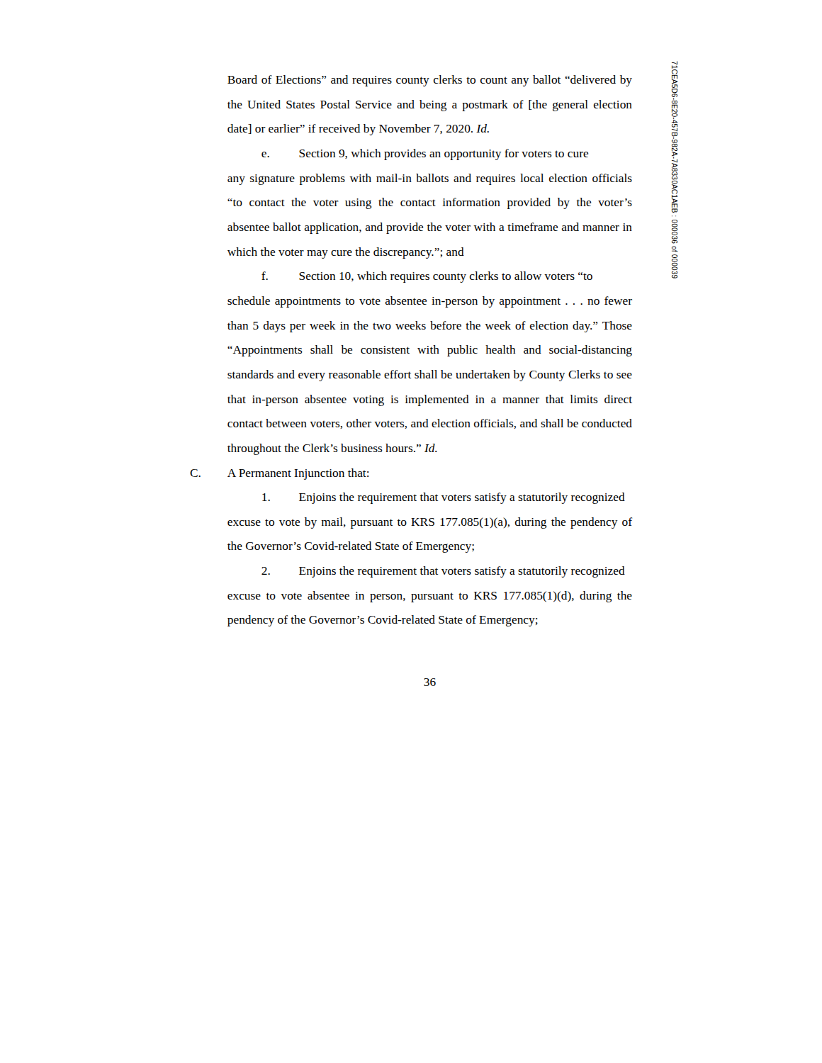71CEA5D6-8E20-457B-982A-7A8330AC1AEB : 000036 of 000039
Board of Elections” and requires county clerks to count any ballot “delivered by the United States Postal Service and being a postmark of [the general election date] or earlier” if received by November 7, 2020. Id.
e.
Section 9, which provides an opportunity for voters to cure
any signature problems with mail-in ballots and requires local election officials “to contact the voter using the contact information provided by the voter’s absentee ballot application, and provide the voter with a timeframe and manner in which the voter may cure the discrepancy.”; and
f.
Section 10, which requires county clerks to allow voters “to
schedule appointments to vote absentee in-person by appointment . . . no fewer than 5 days per week in the two weeks before the week of election day.” Those “Appointments shall be consistent with public health and social-distancing standards and every reasonable effort shall be undertaken by County Clerks to see that in-person absentee voting is implemented in a manner that limits direct contact between voters, other voters, and election officials, and shall be conducted throughout the Clerk’s business hours.” Id.
C.
A Permanent Injunction that:
1.
Enjoins the requirement that voters satisfy a statutorily recognized
excuse to vote by mail, pursuant to KRS 177.085(1)(a), during the pendency of the Governor’s Covid-related State of Emergency;
2.
Enjoins the requirement that voters satisfy a statutorily recognized
excuse to vote absentee in person, pursuant to KRS 177.085(1)(d), during the pendency of the Governor’s Covid-related State of Emergency;
36